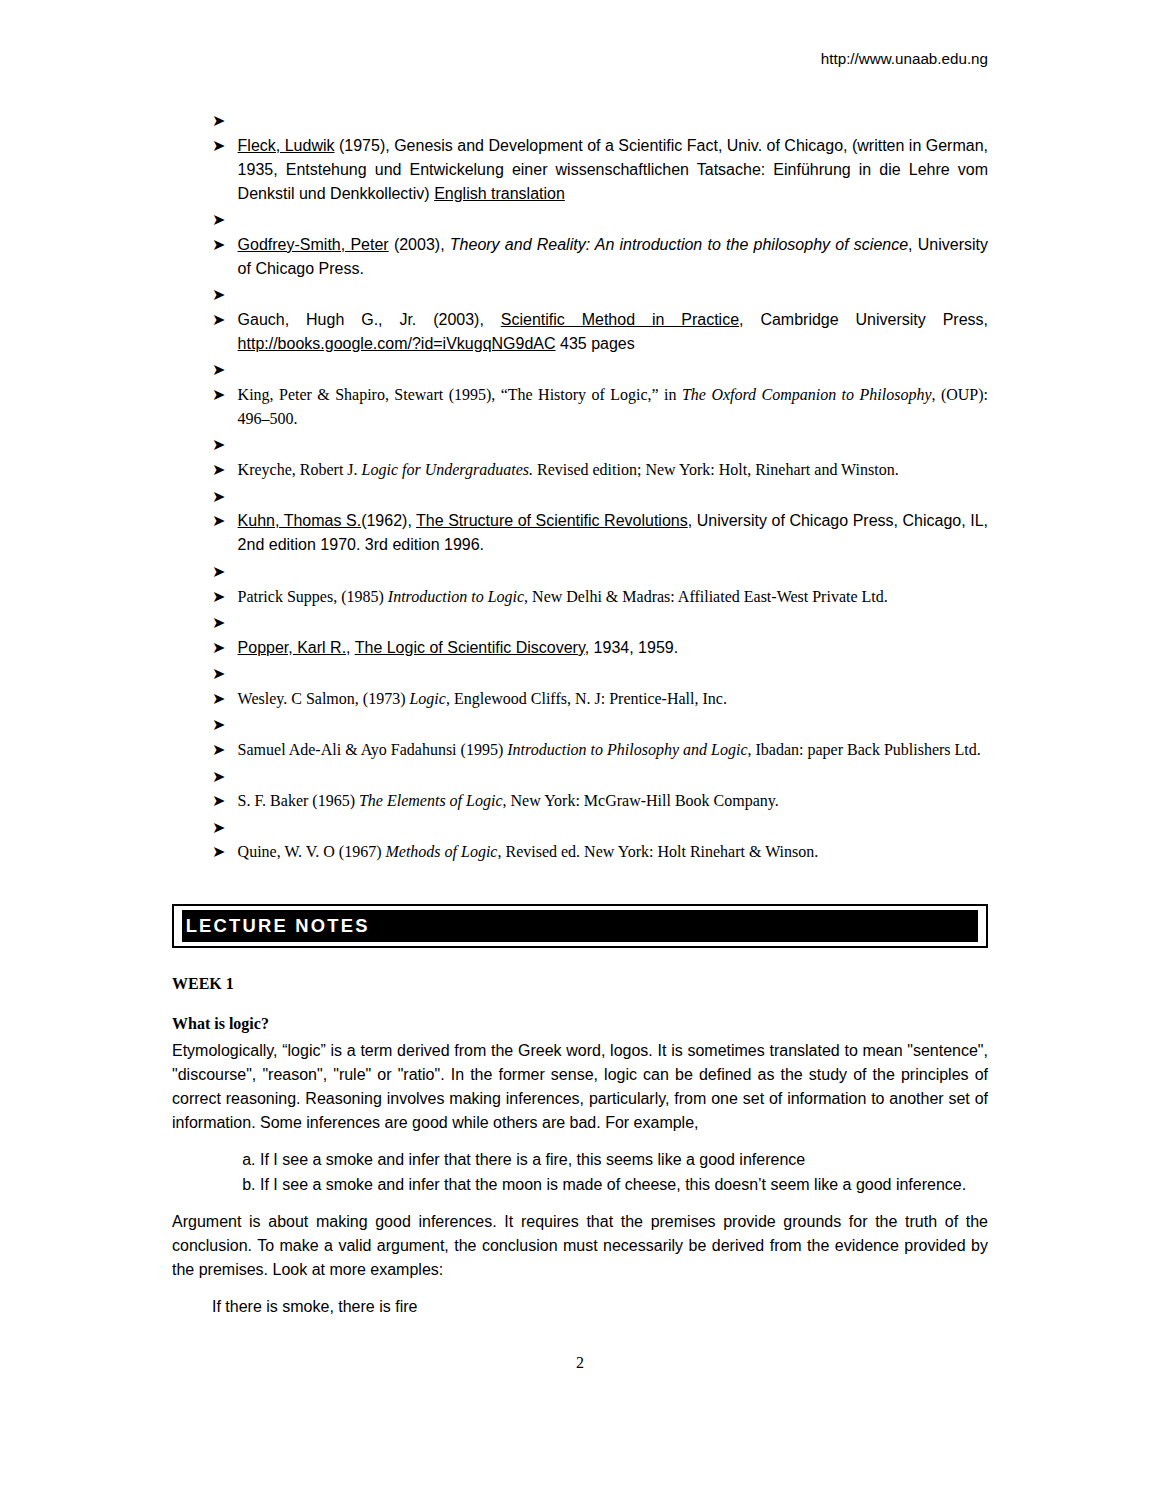http://www.unaab.edu.ng
Fleck, Ludwik (1975), Genesis and Development of a Scientific Fact, Univ. of Chicago, (written in German, 1935, Entstehung und Entwickelung einer wissenschaftlichen Tatsache: Einführung in die Lehre vom Denkstil und Denkkollectiv) English translation
Godfrey-Smith, Peter (2003), Theory and Reality: An introduction to the philosophy of science, University of Chicago Press.
Gauch, Hugh G., Jr. (2003), Scientific Method in Practice, Cambridge University Press, http://books.google.com/?id=iVkugqNG9dAC 435 pages
King, Peter & Shapiro, Stewart (1995), “The History of Logic,” in The Oxford Companion to Philosophy, (OUP): 496–500.
Kreyche, Robert J. Logic for Undergraduates. Revised edition; New York: Holt, Rinehart and Winston.
Kuhn, Thomas S.(1962), The Structure of Scientific Revolutions, University of Chicago Press, Chicago, IL, 2nd edition 1970. 3rd edition 1996.
Patrick Suppes, (1985) Introduction to Logic, New Delhi & Madras: Affiliated East-West Private Ltd.
Popper, Karl R., The Logic of Scientific Discovery, 1934, 1959.
Wesley. C Salmon, (1973) Logic, Englewood Cliffs, N. J: Prentice-Hall, Inc.
Samuel Ade-Ali & Ayo Fadahunsi (1995) Introduction to Philosophy and Logic, Ibadan: paper Back Publishers Ltd.
S. F. Baker (1965) The Elements of Logic, New York: McGraw-Hill Book Company.
Quine, W. V. O (1967) Methods of Logic, Revised ed. New York: Holt Rinehart & Winson.
LECTURE NOTES
WEEK 1
What is logic?
Etymologically, “logic” is a term derived from the Greek word, logos. It is sometimes translated to mean "sentence", "discourse", "reason", "rule" or "ratio". In the former sense, logic can be defined as the study of the principles of correct reasoning. Reasoning involves making inferences, particularly, from one set of information to another set of information. Some inferences are good while others are bad. For example,
If I see a smoke and infer that there is a fire, this seems like a good inference
If I see a smoke and infer that the moon is made of cheese, this doesn’t seem like a good inference.
Argument is about making good inferences. It requires that the premises provide grounds for the truth of the conclusion. To make a valid argument, the conclusion must necessarily be derived from the evidence provided by the premises. Look at more examples:
If there is smoke, there is fire
2